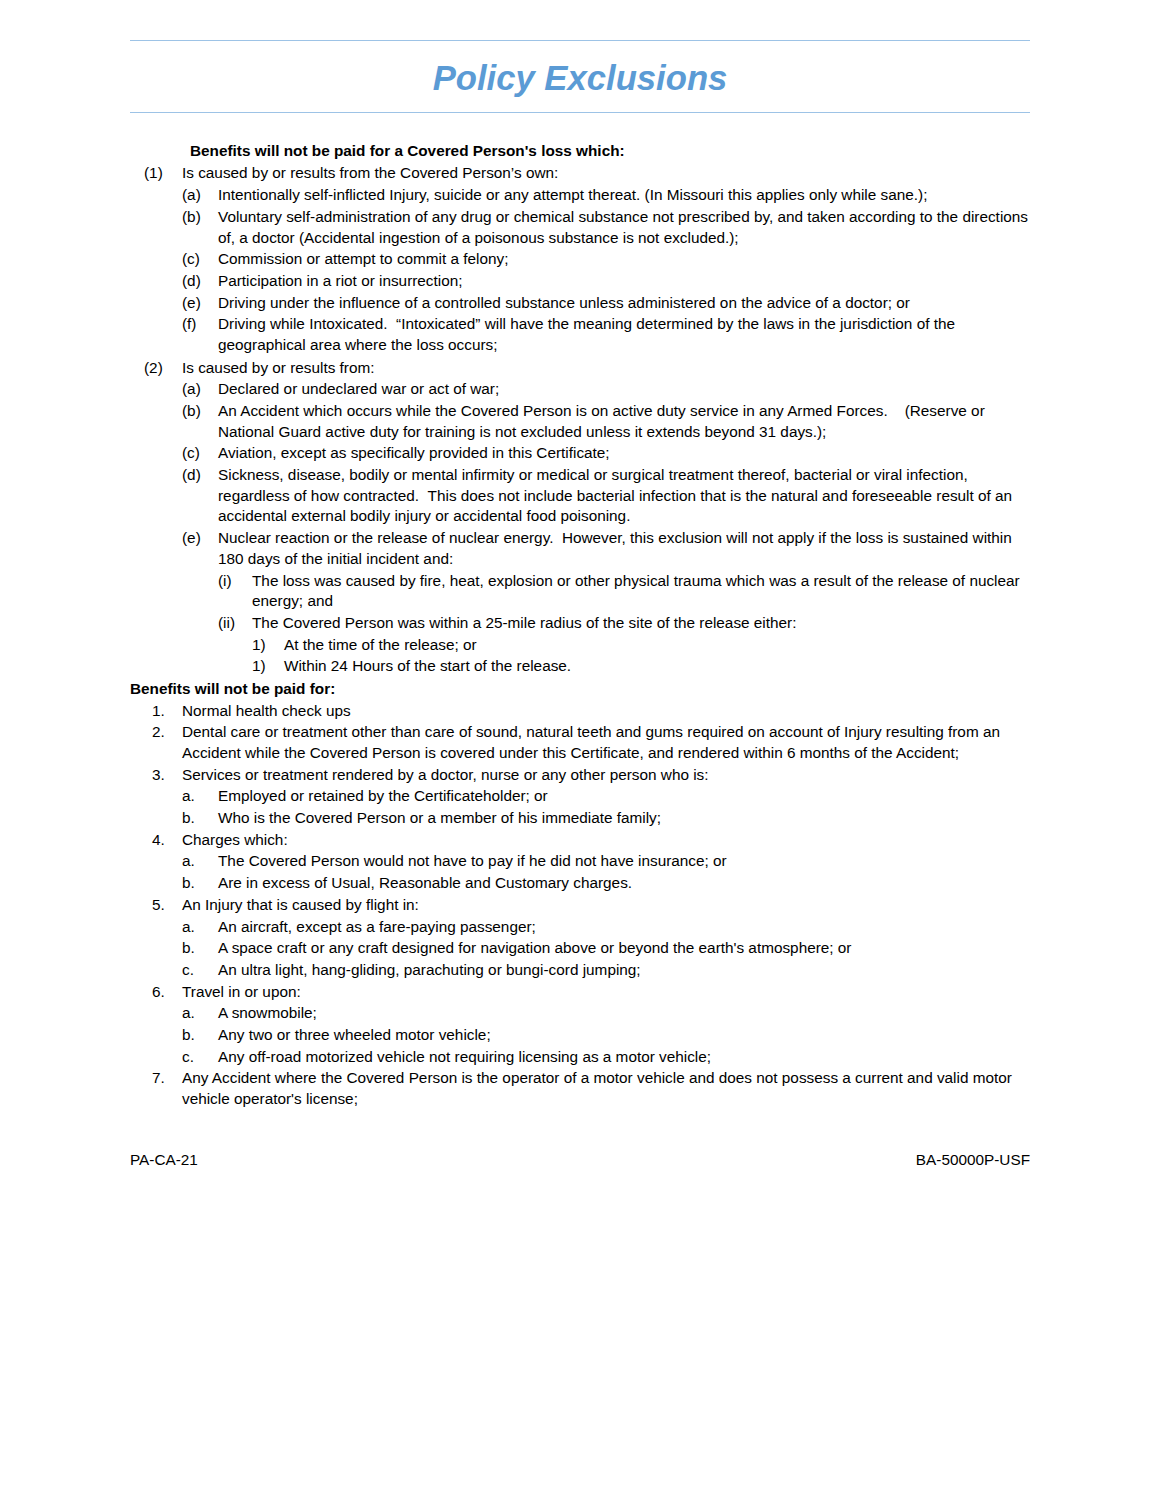Policy Exclusions
Benefits will not be paid for a Covered Person's loss which:
(1) Is caused by or results from the Covered Person’s own:
(a) Intentionally self-inflicted Injury, suicide or any attempt thereat. (In Missouri this applies only while sane.);
(b) Voluntary self-administration of any drug or chemical substance not prescribed by, and taken according to the directions of, a doctor (Accidental ingestion of a poisonous substance is not excluded.);
(c) Commission or attempt to commit a felony;
(d) Participation in a riot or insurrection;
(e) Driving under the influence of a controlled substance unless administered on the advice of a doctor; or
(f) Driving while Intoxicated. “Intoxicated” will have the meaning determined by the laws in the jurisdiction of the geographical area where the loss occurs;
(2) Is caused by or results from:
(a) Declared or undeclared war or act of war;
(b) An Accident which occurs while the Covered Person is on active duty service in any Armed Forces. (Reserve or National Guard active duty for training is not excluded unless it extends beyond 31 days.);
(c) Aviation, except as specifically provided in this Certificate;
(d) Sickness, disease, bodily or mental infirmity or medical or surgical treatment thereof, bacterial or viral infection, regardless of how contracted. This does not include bacterial infection that is the natural and foreseeable result of an accidental external bodily injury or accidental food poisoning.
(e) Nuclear reaction or the release of nuclear energy. However, this exclusion will not apply if the loss is sustained within 180 days of the initial incident and:
(i) The loss was caused by fire, heat, explosion or other physical trauma which was a result of the release of nuclear energy; and
(ii) The Covered Person was within a 25-mile radius of the site of the release either:
1) At the time of the release; or
1) Within 24 Hours of the start of the release.
Benefits will not be paid for:
1. Normal health check ups
2. Dental care or treatment other than care of sound, natural teeth and gums required on account of Injury resulting from an Accident while the Covered Person is covered under this Certificate, and rendered within 6 months of the Accident;
3. Services or treatment rendered by a doctor, nurse or any other person who is:
a. Employed or retained by the Certificateholder; or
b. Who is the Covered Person or a member of his immediate family;
4. Charges which:
a. The Covered Person would not have to pay if he did not have insurance; or
b. Are in excess of Usual, Reasonable and Customary charges.
5. An Injury that is caused by flight in:
a. An aircraft, except as a fare-paying passenger;
b. A space craft or any craft designed for navigation above or beyond the earth's atmosphere; or
c. An ultra light, hang-gliding, parachuting or bungi-cord jumping;
6. Travel in or upon:
a. A snowmobile;
b. Any two or three wheeled motor vehicle;
c. Any off-road motorized vehicle not requiring licensing as a motor vehicle;
7. Any Accident where the Covered Person is the operator of a motor vehicle and does not possess a current and valid motor vehicle operator's license;
PA-CA-21
BA-50000P-USF